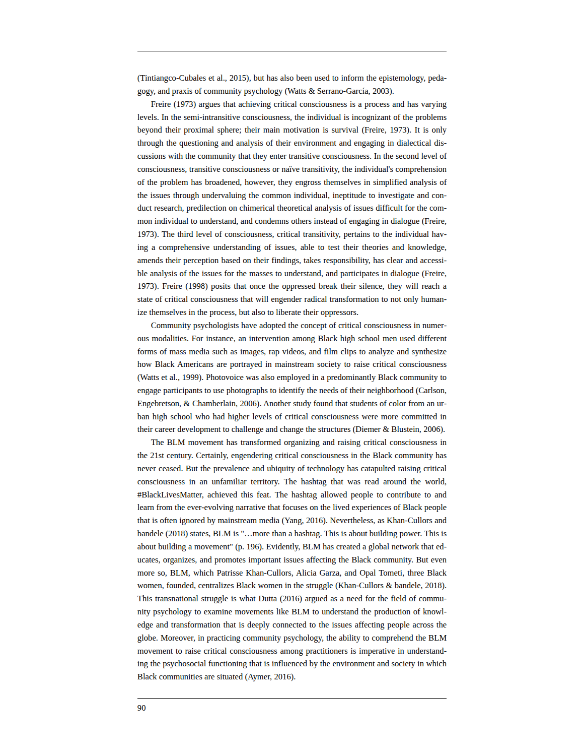(Tintiangco-Cubales et al., 2015), but has also been used to inform the epistemology, pedagogy, and praxis of community psychology (Watts & Serrano-García, 2003).
Freire (1973) argues that achieving critical consciousness is a process and has varying levels. In the semi-intransitive consciousness, the individual is incognizant of the problems beyond their proximal sphere; their main motivation is survival (Freire, 1973). It is only through the questioning and analysis of their environment and engaging in dialectical discussions with the community that they enter transitive consciousness. In the second level of consciousness, transitive consciousness or naïve transitivity, the individual's comprehension of the problem has broadened, however, they engross themselves in simplified analysis of the issues through undervaluing the common individual, ineptitude to investigate and conduct research, predilection on chimerical theoretical analysis of issues difficult for the common individual to understand, and condemns others instead of engaging in dialogue (Freire, 1973). The third level of consciousness, critical transitivity, pertains to the individual having a comprehensive understanding of issues, able to test their theories and knowledge, amends their perception based on their findings, takes responsibility, has clear and accessible analysis of the issues for the masses to understand, and participates in dialogue (Freire, 1973). Freire (1998) posits that once the oppressed break their silence, they will reach a state of critical consciousness that will engender radical transformation to not only humanize themselves in the process, but also to liberate their oppressors.
Community psychologists have adopted the concept of critical consciousness in numerous modalities. For instance, an intervention among Black high school men used different forms of mass media such as images, rap videos, and film clips to analyze and synthesize how Black Americans are portrayed in mainstream society to raise critical consciousness (Watts et al., 1999). Photovoice was also employed in a predominantly Black community to engage participants to use photographs to identify the needs of their neighborhood (Carlson, Engebretson, & Chamberlain, 2006). Another study found that students of color from an urban high school who had higher levels of critical consciousness were more committed in their career development to challenge and change the structures (Diemer & Blustein, 2006).
The BLM movement has transformed organizing and raising critical consciousness in the 21st century. Certainly, engendering critical consciousness in the Black community has never ceased. But the prevalence and ubiquity of technology has catapulted raising critical consciousness in an unfamiliar territory. The hashtag that was read around the world, #BlackLivesMatter, achieved this feat. The hashtag allowed people to contribute to and learn from the ever-evolving narrative that focuses on the lived experiences of Black people that is often ignored by mainstream media (Yang, 2016). Nevertheless, as Khan-Cullors and bandele (2018) states, BLM is "…more than a hashtag. This is about building power. This is about building a movement" (p. 196). Evidently, BLM has created a global network that educates, organizes, and promotes important issues affecting the Black community. But even more so, BLM, which Patrisse Khan-Cullors, Alicia Garza, and Opal Tometi, three Black women, founded, centralizes Black women in the struggle (Khan-Cullors & bandele, 2018). This transnational struggle is what Dutta (2016) argued as a need for the field of community psychology to examine movements like BLM to understand the production of knowledge and transformation that is deeply connected to the issues affecting people across the globe. Moreover, in practicing community psychology, the ability to comprehend the BLM movement to raise critical consciousness among practitioners is imperative in understanding the psychosocial functioning that is influenced by the environment and society in which Black communities are situated (Aymer, 2016).
90